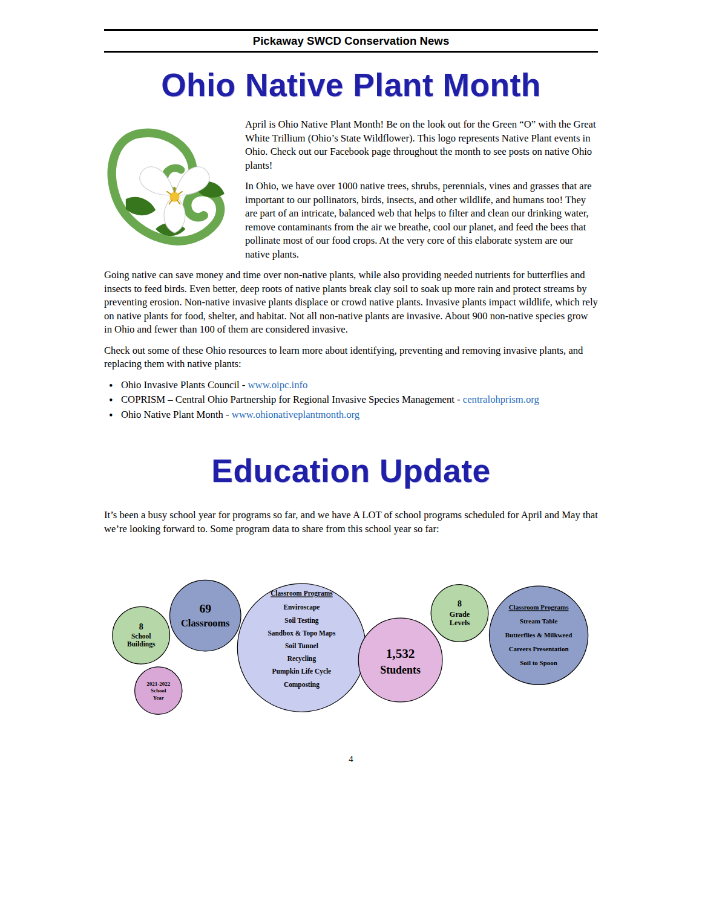Pickaway SWCD Conservation News
Ohio Native Plant Month
Green O with Great White Trillium
April is Ohio Native Plant Month! Be on the look out for the Green “O” with the Great White Trillium (Ohio’s State Wildflower). This logo represents Native Plant events in Ohio. Check out our Facebook page throughout the month to see posts on native Ohio plants!
In Ohio, we have over 1000 native trees, shrubs, perennials, vines and grasses that are important to our pollinators, birds, insects, and other wildlife, and humans too! They are part of an intricate, balanced web that helps to filter and clean our drinking water, remove contaminants from the air we breathe, cool our planet, and feed the bees that pollinate most of our food crops. At the very core of this elaborate system are our native plants.
Going native can save money and time over non-native plants, while also providing needed nutrients for butterflies and insects to feed birds. Even better, deep roots of native plants break clay soil to soak up more rain and protect streams by preventing erosion. Non-native invasive plants displace or crowd native plants. Invasive plants impact wildlife, which rely on native plants for food, shelter, and habitat. Not all non-native plants are invasive. About 900 non-native species grow in Ohio and fewer than 100 of them are considered invasive.
Check out some of these Ohio resources to learn more about identifying, preventing and removing invasive plants, and replacing them with native plants:
Ohio Invasive Plants Council - www.oipc.info
COPRISM – Central Ohio Partnership for Regional Invasive Species Management - centralohprism.org
Ohio Native Plant Month - www.ohionativeplantmonth.org
Education Update
It’s been a busy school year for programs so far, and we have A LOT of school programs scheduled for April and May that we’re looking forward to. Some program data to share from this school year so far:
Education program statistics 8 School Buildings 2021-2022 School Year 69 Classrooms Classroom Programs Enviroscape Soil Testing Sandbox & Topo Maps Soil Tunnel Recycling Pumpkin Life Cycle Composting 1,532 Students 8 Grade Levels Classroom Programs Stream Table Butterflies & Milkweed Careers Presentation Soil to Spoon
4